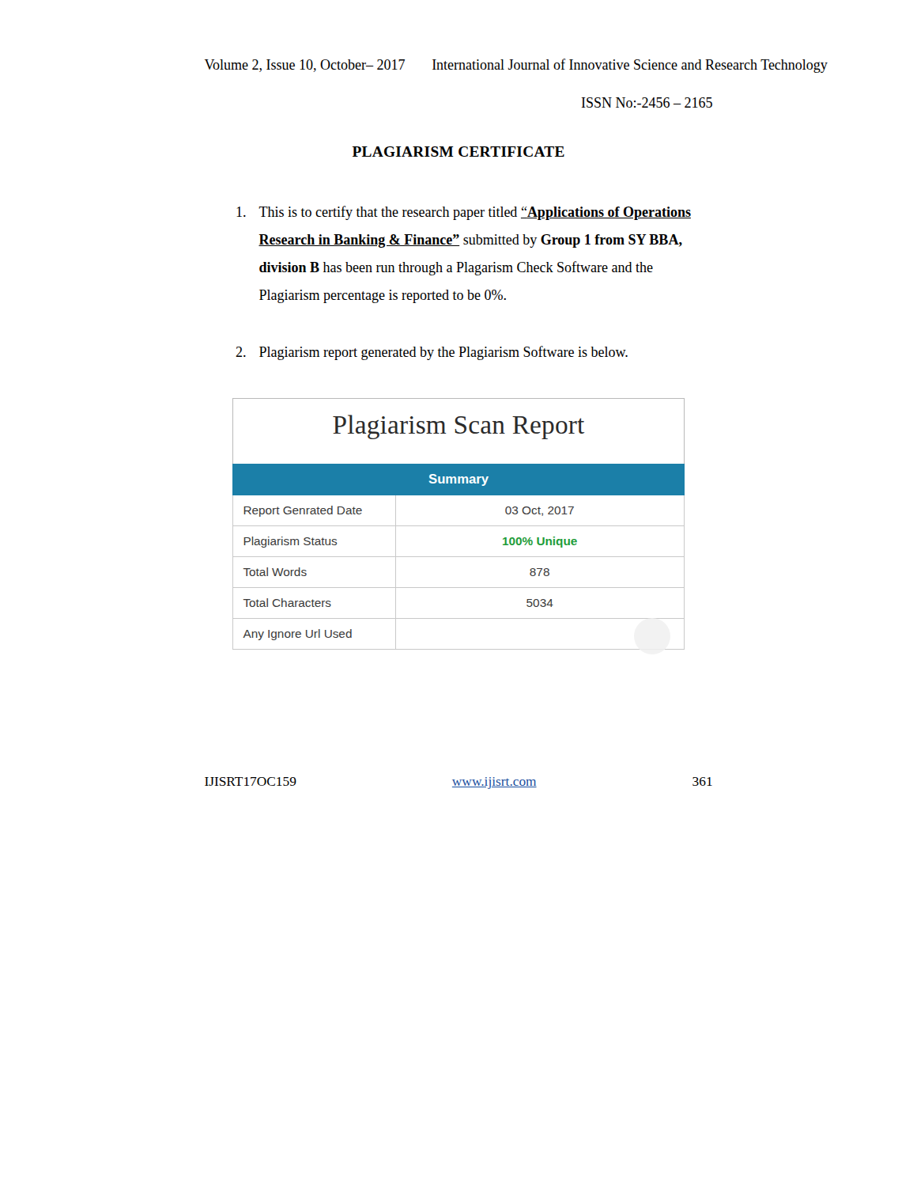Volume 2, Issue 10, October– 2017
International Journal of Innovative Science and Research Technology
ISSN No:-2456 – 2165
PLAGIARISM CERTIFICATE
This is to certify that the research paper titled “Applications of Operations Research in Banking & Finance” submitted by Group 1 from SY BBA, division B has been run through a Plagarism Check Software and the Plagiarism percentage is reported to be 0%.
Plagiarism report generated by the Plagiarism Software is below.
Plagiarism Scan Report
| Summary |
| --- |
| Report Genrated Date | 03 Oct, 2017 |
| Plagiarism Status | 100% Unique |
| Total Words | 878 |
| Total Characters | 5034 |
| Any Ignore Url Used | |
IJISRT17OC159
www.ijisrt.com
361